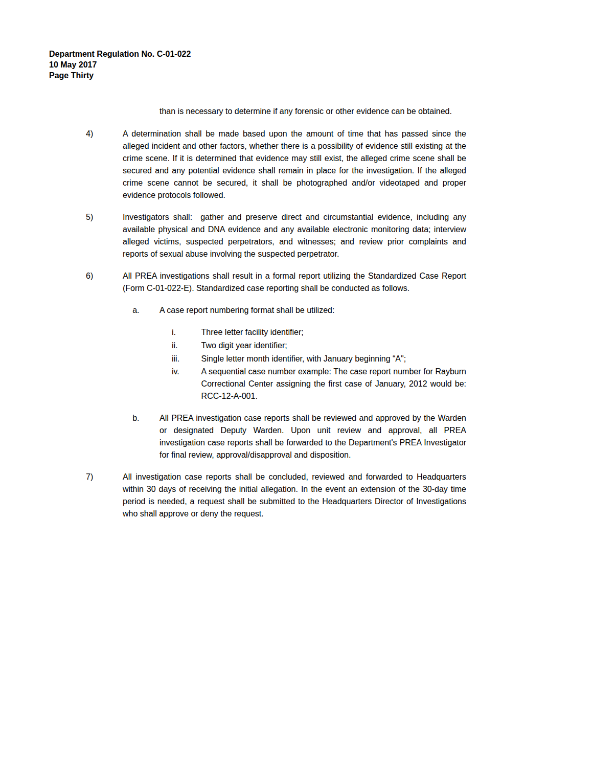Department Regulation No. C-01-022
10 May 2017
Page Thirty
than is necessary to determine if any forensic or other evidence can be obtained.
4) A determination shall be made based upon the amount of time that has passed since the alleged incident and other factors, whether there is a possibility of evidence still existing at the crime scene. If it is determined that evidence may still exist, the alleged crime scene shall be secured and any potential evidence shall remain in place for the investigation. If the alleged crime scene cannot be secured, it shall be photographed and/or videotaped and proper evidence protocols followed.
5) Investigators shall: gather and preserve direct and circumstantial evidence, including any available physical and DNA evidence and any available electronic monitoring data; interview alleged victims, suspected perpetrators, and witnesses; and review prior complaints and reports of sexual abuse involving the suspected perpetrator.
6) All PREA investigations shall result in a formal report utilizing the Standardized Case Report (Form C-01-022-E). Standardized case reporting shall be conducted as follows.
a. A case report numbering format shall be utilized:
i. Three letter facility identifier;
ii. Two digit year identifier;
iii. Single letter month identifier, with January beginning “A";
iv. A sequential case number example: The case report number for Rayburn Correctional Center assigning the first case of January, 2012 would be: RCC-12-A-001.
b. All PREA investigation case reports shall be reviewed and approved by the Warden or designated Deputy Warden. Upon unit review and approval, all PREA investigation case reports shall be forwarded to the Department's PREA Investigator for final review, approval/disapproval and disposition.
7) All investigation case reports shall be concluded, reviewed and forwarded to Headquarters within 30 days of receiving the initial allegation. In the event an extension of the 30-day time period is needed, a request shall be submitted to the Headquarters Director of Investigations who shall approve or deny the request.